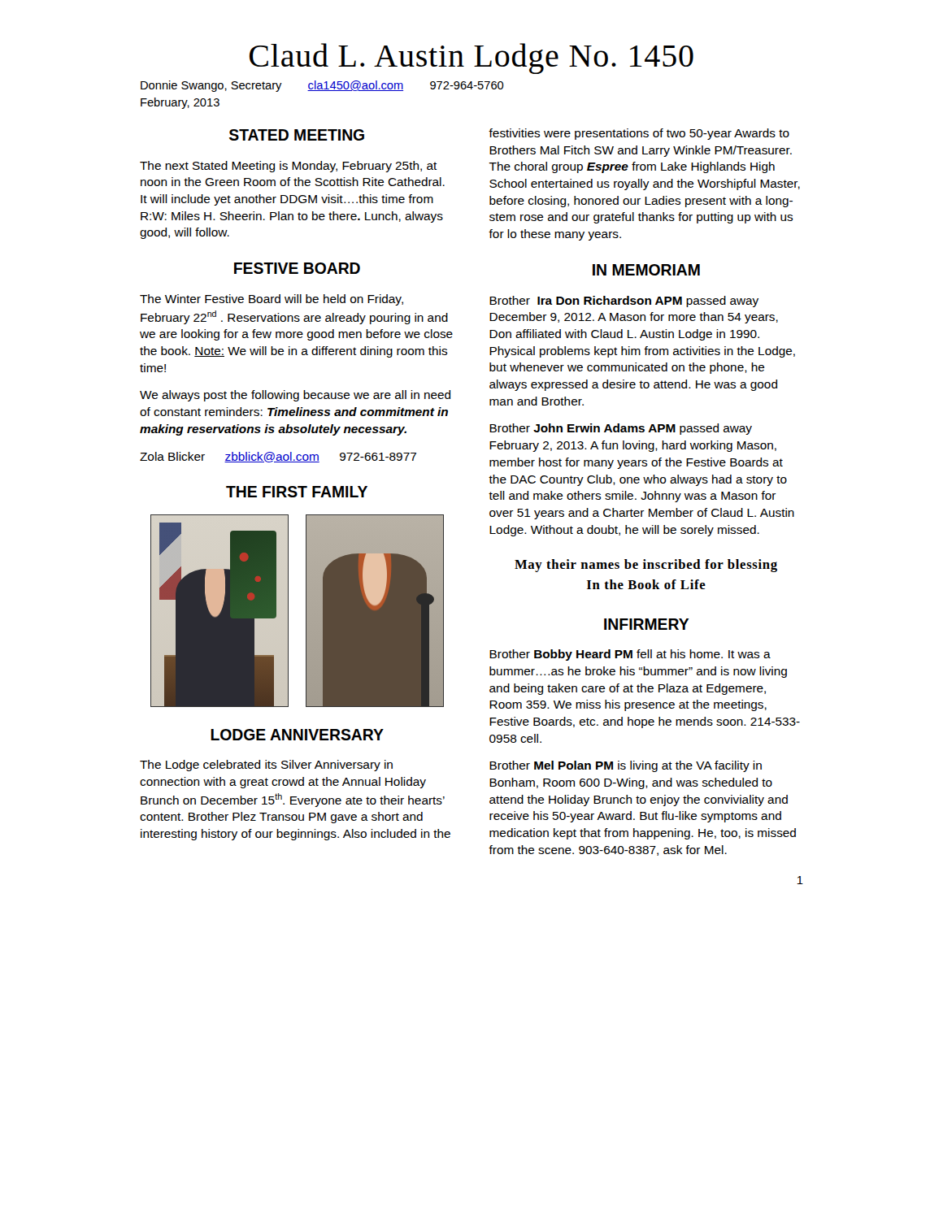Claud L. Austin Lodge No. 1450
Donnie Swango, Secretary cla1450@aol.com 972-964-5760
February, 2013
STATED MEETING
The next Stated Meeting is Monday, February 25th, at noon in the Green Room of the Scottish Rite Cathedral. It will include yet another DDGM visit….this time from R:W: Miles H. Sheerin. Plan to be there. Lunch, always good, will follow.
FESTIVE BOARD
The Winter Festive Board will be held on Friday, February 22nd . Reservations are already pouring in and we are looking for a few more good men before we close the book. Note: We will be in a different dining room this time!
We always post the following because we are all in need of constant reminders: Timeliness and commitment in making reservations is absolutely necessary.
Zola Blicker zbblick@aol.com 972-661-8977
THE FIRST FAMILY
LODGE ANNIVERSARY
The Lodge celebrated its Silver Anniversary in connection with a great crowd at the Annual Holiday Brunch on December 15th. Everyone ate to their hearts’ content. Brother Plez Transou PM gave a short and interesting history of our beginnings. Also included in the festivities were presentations of two 50-year Awards to Brothers Mal Fitch SW and Larry Winkle PM/Treasurer. The choral group Esprее from Lake Highlands High School entertained us royally and the Worshipful Master, before closing, honored our Ladies present with a long-stem rose and our grateful thanks for putting up with us for lo these many years.
IN MEMORIAM
Brother Ira Don Richardson APM passed away December 9, 2012. A Mason for more than 54 years, Don affiliated with Claud L. Austin Lodge in 1990. Physical problems kept him from activities in the Lodge, but whenever we communicated on the phone, he always expressed a desire to attend. He was a good man and Brother.
Brother John Erwin Adams APM passed away February 2, 2013. A fun loving, hard working Mason, member host for many years of the Festive Boards at the DAC Country Club, one who always had a story to tell and make others smile. Johnny was a Mason for over 51 years and a Charter Member of Claud L. Austin Lodge. Without a doubt, he will be sorely missed.
May their names be inscribed for blessing In the Book of Life
INFIRMERY
Brother Bobby Heard PM fell at his home. It was a bummer….as he broke his “bummer” and is now living and being taken care of at the Plaza at Edgemere, Room 359. We miss his presence at the meetings, Festive Boards, etc. and hope he mends soon. 214-533-0958 cell.
Brother Mel Polan PM is living at the VA facility in Bonham, Room 600 D-Wing, and was scheduled to attend the Holiday Brunch to enjoy the conviviality and receive his 50-year Award. But flu-like symptoms and medication kept that from happening. He, too, is missed from the scene. 903-640-8387, ask for Mel.
1